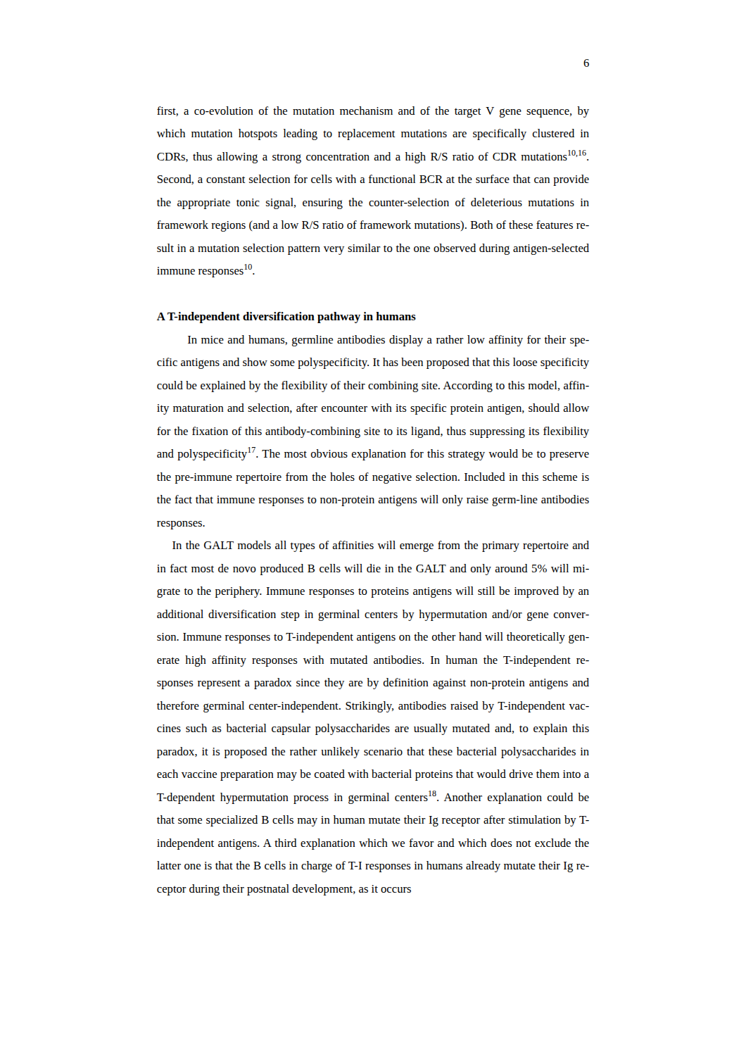6
first, a co-evolution of the mutation mechanism and of the target V gene sequence, by which mutation hotspots leading to replacement mutations are specifically clustered in CDRs, thus allowing a strong concentration and a high R/S ratio of CDR mutations10,16. Second, a constant selection for cells with a functional BCR at the surface that can provide the appropriate tonic signal, ensuring the counter-selection of deleterious mutations in framework regions (and a low R/S ratio of framework mutations). Both of these features result in a mutation selection pattern very similar to the one observed during antigen-selected immune responses10.
A T-independent diversification pathway in humans
In mice and humans, germline antibodies display a rather low affinity for their specific antigens and show some polyspecificity. It has been proposed that this loose specificity could be explained by the flexibility of their combining site. According to this model, affinity maturation and selection, after encounter with its specific protein antigen, should allow for the fixation of this antibody-combining site to its ligand, thus suppressing its flexibility and polyspecificity17. The most obvious explanation for this strategy would be to preserve the pre-immune repertoire from the holes of negative selection. Included in this scheme is the fact that immune responses to non-protein antigens will only raise germ-line antibodies responses.
In the GALT models all types of affinities will emerge from the primary repertoire and in fact most de novo produced B cells will die in the GALT and only around 5% will migrate to the periphery. Immune responses to proteins antigens will still be improved by an additional diversification step in germinal centers by hypermutation and/or gene conversion. Immune responses to T-independent antigens on the other hand will theoretically generate high affinity responses with mutated antibodies. In human the T-independent responses represent a paradox since they are by definition against non-protein antigens and therefore germinal center-independent. Strikingly, antibodies raised by T-independent vaccines such as bacterial capsular polysaccharides are usually mutated and, to explain this paradox, it is proposed the rather unlikely scenario that these bacterial polysaccharides in each vaccine preparation may be coated with bacterial proteins that would drive them into a T-dependent hypermutation process in germinal centers18. Another explanation could be that some specialized B cells may in human mutate their Ig receptor after stimulation by T-independent antigens. A third explanation which we favor and which does not exclude the latter one is that the B cells in charge of T-I responses in humans already mutate their Ig receptor during their postnatal development, as it occurs